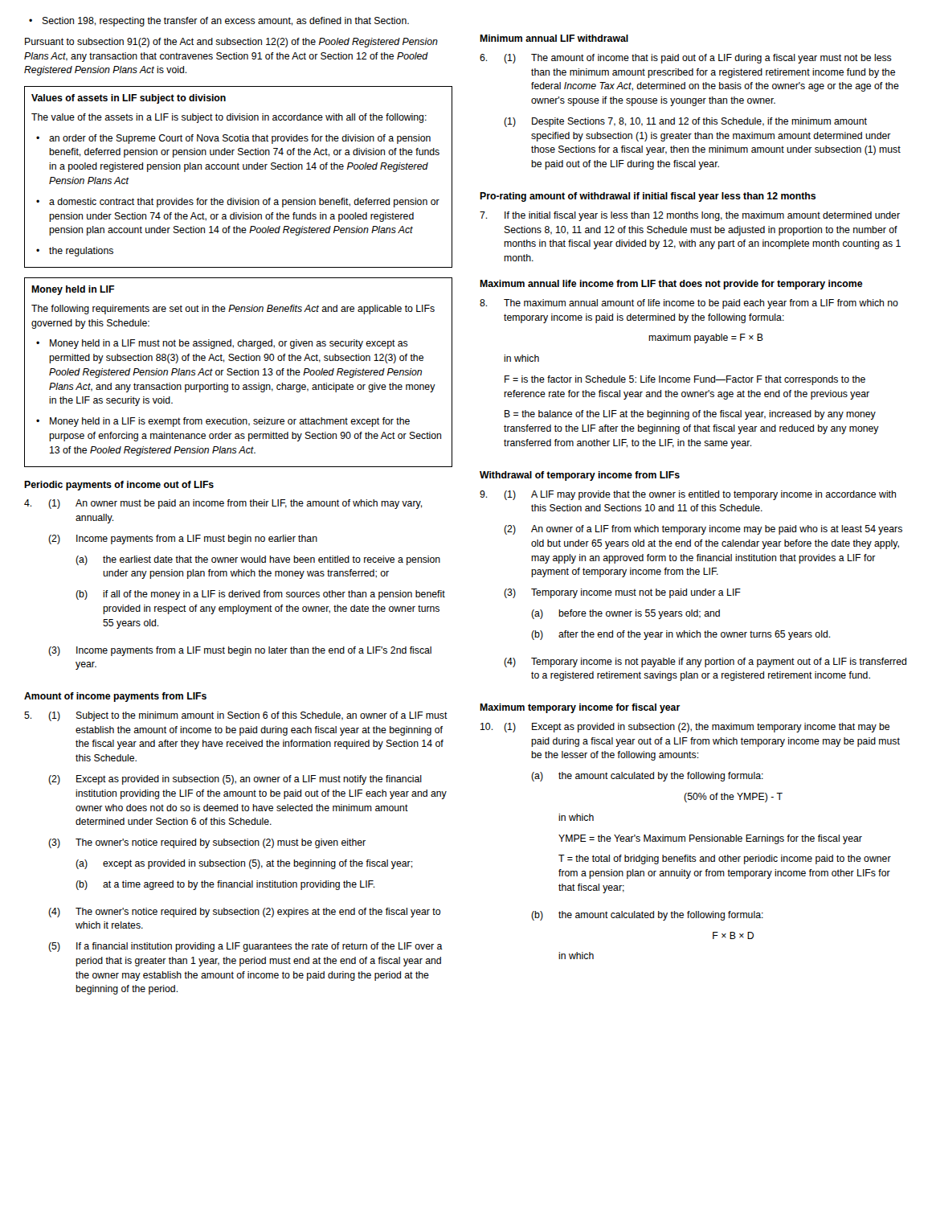Section 198, respecting the transfer of an excess amount, as defined in that Section.
Pursuant to subsection 91(2) of the Act and subsection 12(2) of the Pooled Registered Pension Plans Act, any transaction that contravenes Section 91 of the Act or Section 12 of the Pooled Registered Pension Plans Act is void.
Values of assets in LIF subject to division
The value of the assets in a LIF is subject to division in accordance with all of the following:
an order of the Supreme Court of Nova Scotia that provides for the division of a pension benefit, deferred pension or pension under Section 74 of the Act, or a division of the funds in a pooled registered pension plan account under Section 14 of the Pooled Registered Pension Plans Act
a domestic contract that provides for the division of a pension benefit, deferred pension or pension under Section 74 of the Act, or a division of the funds in a pooled registered pension plan account under Section 14 of the Pooled Registered Pension Plans Act
the regulations
Money held in LIF
The following requirements are set out in the Pension Benefits Act and are applicable to LIFs governed by this Schedule:
Money held in a LIF must not be assigned, charged, or given as security except as permitted by subsection 88(3) of the Act, Section 90 of the Act, subsection 12(3) of the Pooled Registered Pension Plans Act or Section 13 of the Pooled Registered Pension Plans Act, and any transaction purporting to assign, charge, anticipate or give the money in the LIF as security is void.
Money held in a LIF is exempt from execution, seizure or attachment except for the purpose of enforcing a maintenance order as permitted by Section 90 of the Act or Section 13 of the Pooled Registered Pension Plans Act.
Periodic payments of income out of LIFs
4.
(1)
An owner must be paid an income from their LIF, the amount of which may vary, annually.
(2)
Income payments from a LIF must begin no earlier than
(a)
the earliest date that the owner would have been entitled to receive a pension under any pension plan from which the money was transferred; or
(b)
if all of the money in a LIF is derived from sources other than a pension benefit provided in respect of any employment of the owner, the date the owner turns 55 years old.
(3)
Income payments from a LIF must begin no later than the end of a LIF's 2nd fiscal year.
Amount of income payments from LIFs
5.
(1)
Subject to the minimum amount in Section 6 of this Schedule, an owner of a LIF must establish the amount of income to be paid during each fiscal year at the beginning of the fiscal year and after they have received the information required by Section 14 of this Schedule.
(2)
Except as provided in subsection (5), an owner of a LIF must notify the financial institution providing the LIF of the amount to be paid out of the LIF each year and any owner who does not do so is deemed to have selected the minimum amount determined under Section 6 of this Schedule.
(3)
The owner's notice required by subsection (2) must be given either
(a)
except as provided in subsection (5), at the beginning of the fiscal year;
(b)
at a time agreed to by the financial institution providing the LIF.
(4)
The owner's notice required by subsection (2) expires at the end of the fiscal year to which it relates.
(5)
If a financial institution providing a LIF guarantees the rate of return of the LIF over a period that is greater than 1 year, the period must end at the end of a fiscal year and the owner may establish the amount of income to be paid during the period at the beginning of the period.
Minimum annual LIF withdrawal
6.
(1)
The amount of income that is paid out of a LIF during a fiscal year must not be less than the minimum amount prescribed for a registered retirement income fund by the federal Income Tax Act, determined on the basis of the owner's age or the age of the owner's spouse if the spouse is younger than the owner.
(1)
Despite Sections 7, 8, 10, 11 and 12 of this Schedule, if the minimum amount specified by subsection (1) is greater than the maximum amount determined under those Sections for a fiscal year, then the minimum amount under subsection (1) must be paid out of the LIF during the fiscal year.
Pro-rating amount of withdrawal if initial fiscal year less than 12 months
7.
If the initial fiscal year is less than 12 months long, the maximum amount determined under Sections 8, 10, 11 and 12 of this Schedule must be adjusted in proportion to the number of months in that fiscal year divided by 12, with any part of an incomplete month counting as 1 month.
Maximum annual life income from LIF that does not provide for temporary income
8.
The maximum annual amount of life income to be paid each year from a LIF from which no temporary income is paid is determined by the following formula:
maximum payable = F × B
in which
F = is the factor in Schedule 5: Life Income Fund—Factor F that corresponds to the reference rate for the fiscal year and the owner's age at the end of the previous year
B = the balance of the LIF at the beginning of the fiscal year, increased by any money transferred to the LIF after the beginning of that fiscal year and reduced by any money transferred from another LIF, to the LIF, in the same year.
Withdrawal of temporary income from LIFs
9.
(1)
A LIF may provide that the owner is entitled to temporary income in accordance with this Section and Sections 10 and 11 of this Schedule.
(2)
An owner of a LIF from which temporary income may be paid who is at least 54 years old but under 65 years old at the end of the calendar year before the date they apply, may apply in an approved form to the financial institution that provides a LIF for payment of temporary income from the LIF.
(3)
Temporary income must not be paid under a LIF
(a)
before the owner is 55 years old; and
(b)
after the end of the year in which the owner turns 65 years old.
(4)
Temporary income is not payable if any portion of a payment out of a LIF is transferred to a registered retirement savings plan or a registered retirement income fund.
Maximum temporary income for fiscal year
10.
(1)
Except as provided in subsection (2), the maximum temporary income that may be paid during a fiscal year out of a LIF from which temporary income may be paid must be the lesser of the following amounts:
(a)
the amount calculated by the following formula:
(50% of the YMPE) - T
in which
YMPE = the Year's Maximum Pensionable Earnings for the fiscal year
T = the total of bridging benefits and other periodic income paid to the owner from a pension plan or annuity or from temporary income from other LIFs for that fiscal year;
(b)
the amount calculated by the following formula:
F × B × D
in which